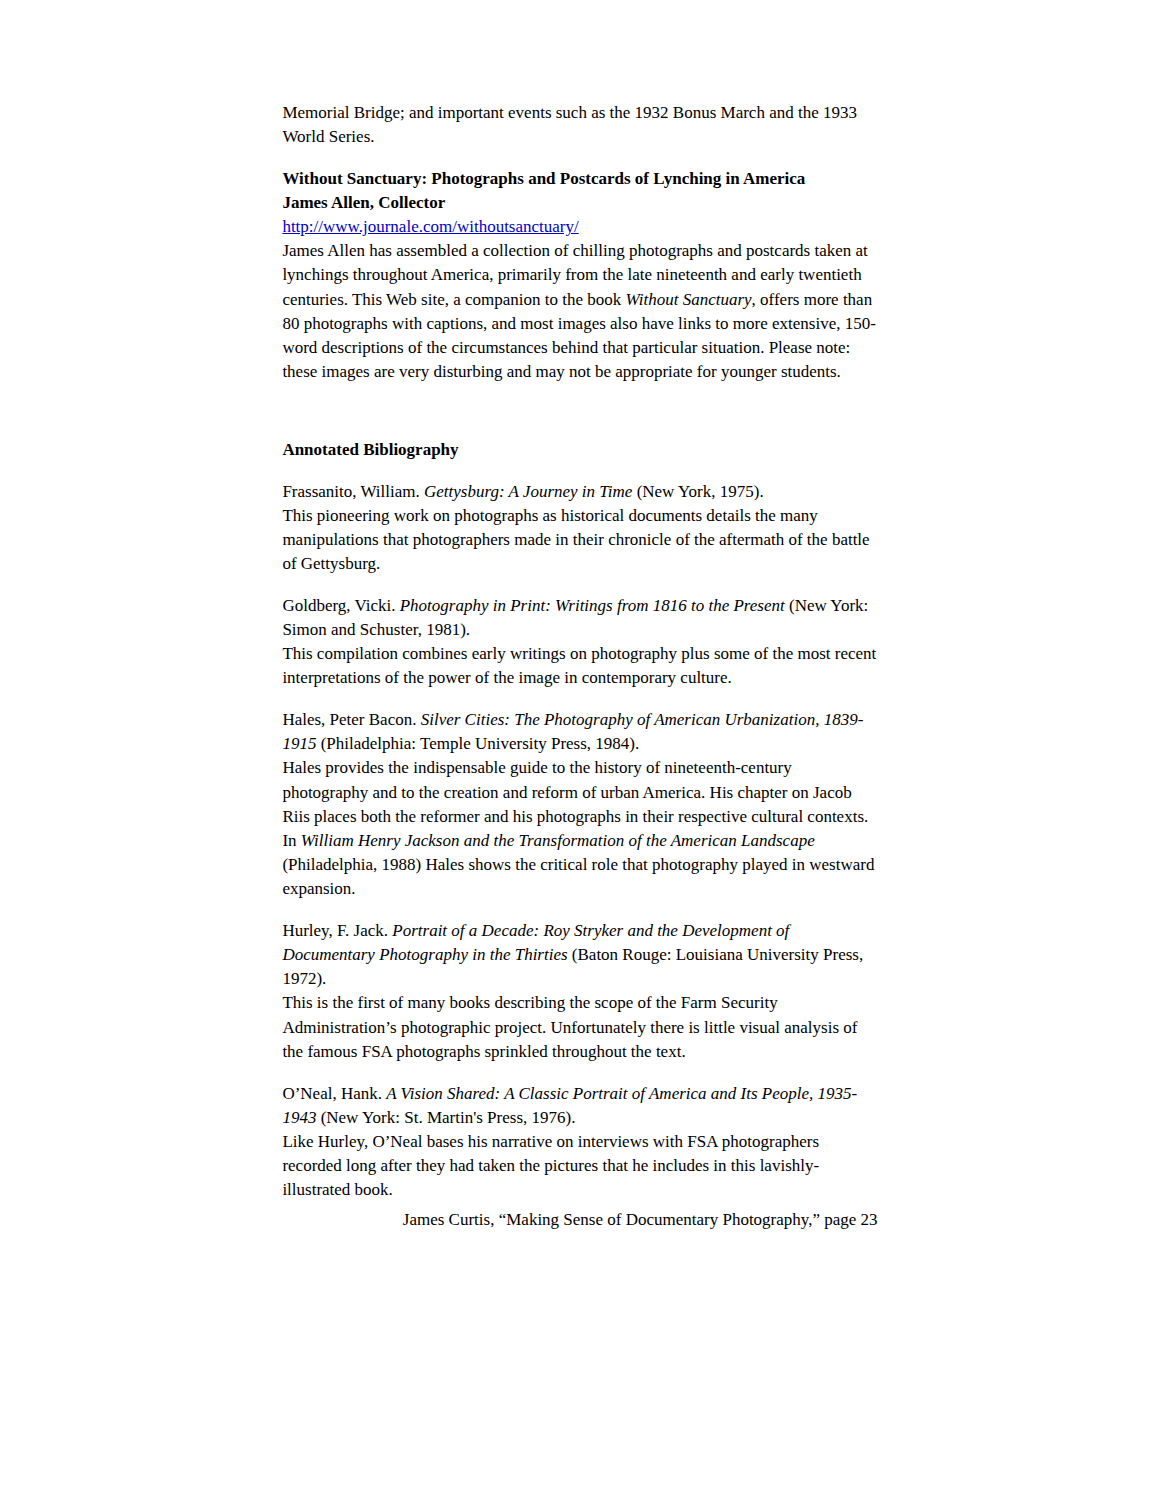Memorial Bridge; and important events such as the 1932 Bonus March and the 1933 World Series.
Without Sanctuary: Photographs and Postcards of Lynching in America
James Allen, Collector
http://www.journale.com/withoutsanctuary/
James Allen has assembled a collection of chilling photographs and postcards taken at lynchings throughout America, primarily from the late nineteenth and early twentieth centuries. This Web site, a companion to the book Without Sanctuary, offers more than 80 photographs with captions, and most images also have links to more extensive, 150-word descriptions of the circumstances behind that particular situation. Please note: these images are very disturbing and may not be appropriate for younger students.
Annotated Bibliography
Frassanito, William. Gettysburg: A Journey in Time (New York, 1975).
This pioneering work on photographs as historical documents details the many manipulations that photographers made in their chronicle of the aftermath of the battle of Gettysburg.
Goldberg, Vicki. Photography in Print: Writings from 1816 to the Present (New York: Simon and Schuster, 1981).
This compilation combines early writings on photography plus some of the most recent interpretations of the power of the image in contemporary culture.
Hales, Peter Bacon. Silver Cities: The Photography of American Urbanization, 1839-1915 (Philadelphia: Temple University Press, 1984).
Hales provides the indispensable guide to the history of nineteenth-century photography and to the creation and reform of urban America. His chapter on Jacob Riis places both the reformer and his photographs in their respective cultural contexts. In William Henry Jackson and the Transformation of the American Landscape (Philadelphia, 1988) Hales shows the critical role that photography played in westward expansion.
Hurley, F. Jack. Portrait of a Decade: Roy Stryker and the Development of Documentary Photography in the Thirties (Baton Rouge: Louisiana University Press, 1972).
This is the first of many books describing the scope of the Farm Security Administration’s photographic project. Unfortunately there is little visual analysis of the famous FSA photographs sprinkled throughout the text.
O’Neal, Hank. A Vision Shared: A Classic Portrait of America and Its People, 1935-1943 (New York: St. Martin's Press, 1976).
Like Hurley, O’Neal bases his narrative on interviews with FSA photographers recorded long after they had taken the pictures that he includes in this lavishly-illustrated book.
James Curtis, “Making Sense of Documentary Photography,” page 23